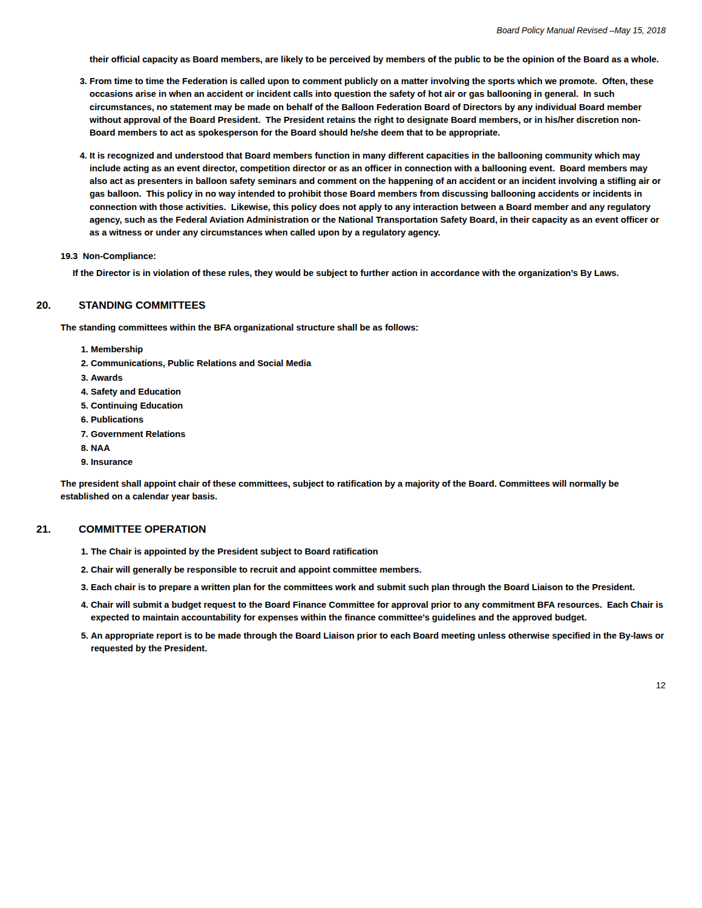Board Policy Manual Revised –May 15, 2018
their official capacity as Board members, are likely to be perceived by members of the public to be the opinion of the Board as a whole.
From time to time the Federation is called upon to comment publicly on a matter involving the sports which we promote. Often, these occasions arise in when an accident or incident calls into question the safety of hot air or gas ballooning in general. In such circumstances, no statement may be made on behalf of the Balloon Federation Board of Directors by any individual Board member without approval of the Board President. The President retains the right to designate Board members, or in his/her discretion non-Board members to act as spokesperson for the Board should he/she deem that to be appropriate.
It is recognized and understood that Board members function in many different capacities in the ballooning community which may include acting as an event director, competition director or as an officer in connection with a ballooning event. Board members may also act as presenters in balloon safety seminars and comment on the happening of an accident or an incident involving a stifling air or gas balloon. This policy in no way intended to prohibit those Board members from discussing ballooning accidents or incidents in connection with those activities. Likewise, this policy does not apply to any interaction between a Board member and any regulatory agency, such as the Federal Aviation Administration or the National Transportation Safety Board, in their capacity as an event officer or as a witness or under any circumstances when called upon by a regulatory agency.
19.3 Non-Compliance:
If the Director is in violation of these rules, they would be subject to further action in accordance with the organization’s By Laws.
20. STANDING COMMITTEES
The standing committees within the BFA organizational structure shall be as follows:
Membership
Communications, Public Relations and Social Media
Awards
Safety and Education
Continuing Education
Publications
Government Relations
NAA
Insurance
The president shall appoint chair of these committees, subject to ratification by a majority of the Board. Committees will normally be established on a calendar year basis.
21. COMMITTEE OPERATION
The Chair is appointed by the President subject to Board ratification
Chair will generally be responsible to recruit and appoint committee members.
Each chair is to prepare a written plan for the committees work and submit such plan through the Board Liaison to the President.
Chair will submit a budget request to the Board Finance Committee for approval prior to any commitment BFA resources. Each Chair is expected to maintain accountability for expenses within the finance committee’s guidelines and the approved budget.
An appropriate report is to be made through the Board Liaison prior to each Board meeting unless otherwise specified in the By-laws or requested by the President.
12